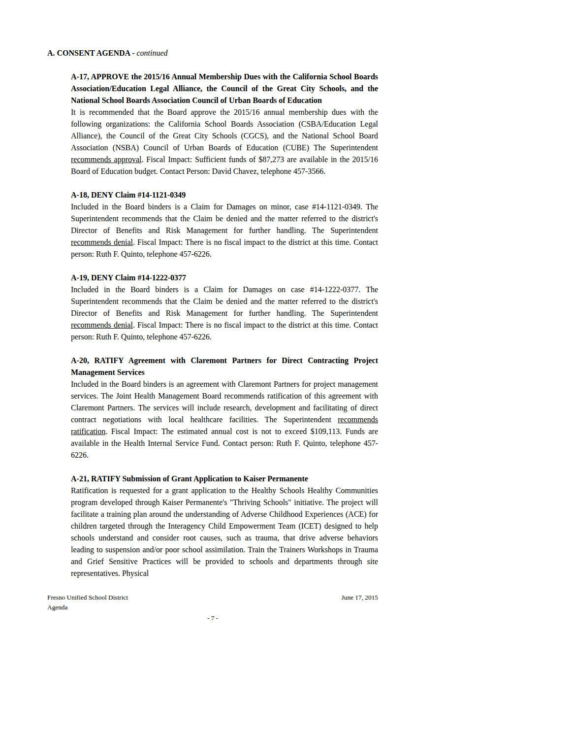A. CONSENT AGENDA - continued
A-17, APPROVE the 2015/16 Annual Membership Dues with the California School Boards Association/Education Legal Alliance, the Council of the Great City Schools, and the National School Boards Association Council of Urban Boards of Education
It is recommended that the Board approve the 2015/16 annual membership dues with the following organizations: the California School Boards Association (CSBA/Education Legal Alliance), the Council of the Great City Schools (CGCS), and the National School Board Association (NSBA) Council of Urban Boards of Education (CUBE) The Superintendent recommends approval. Fiscal Impact: Sufficient funds of $87,273 are available in the 2015/16 Board of Education budget. Contact Person: David Chavez, telephone 457-3566.
A-18, DENY Claim #14-1121-0349
Included in the Board binders is a Claim for Damages on minor, case #14-1121-0349. The Superintendent recommends that the Claim be denied and the matter referred to the district's Director of Benefits and Risk Management for further handling. The Superintendent recommends denial. Fiscal Impact: There is no fiscal impact to the district at this time. Contact person: Ruth F. Quinto, telephone 457-6226.
A-19, DENY Claim #14-1222-0377
Included in the Board binders is a Claim for Damages on case #14-1222-0377. The Superintendent recommends that the Claim be denied and the matter referred to the district's Director of Benefits and Risk Management for further handling. The Superintendent recommends denial. Fiscal Impact: There is no fiscal impact to the district at this time. Contact person: Ruth F. Quinto, telephone 457-6226.
A-20, RATIFY Agreement with Claremont Partners for Direct Contracting Project Management Services
Included in the Board binders is an agreement with Claremont Partners for project management services. The Joint Health Management Board recommends ratification of this agreement with Claremont Partners. The services will include research, development and facilitating of direct contract negotiations with local healthcare facilities. The Superintendent recommends ratification. Fiscal Impact: The estimated annual cost is not to exceed $109,113. Funds are available in the Health Internal Service Fund. Contact person: Ruth F. Quinto, telephone 457-6226.
A-21, RATIFY Submission of Grant Application to Kaiser Permanente
Ratification is requested for a grant application to the Healthy Schools Healthy Communities program developed through Kaiser Permanente's "Thriving Schools" initiative. The project will facilitate a training plan around the understanding of Adverse Childhood Experiences (ACE) for children targeted through the Interagency Child Empowerment Team (ICET) designed to help schools understand and consider root causes, such as trauma, that drive adverse behaviors leading to suspension and/or poor school assimilation. Train the Trainers Workshops in Trauma and Grief Sensitive Practices will be provided to schools and departments through site representatives. Physical
Fresno Unified School District
Agenda
June 17, 2015
- 7 -